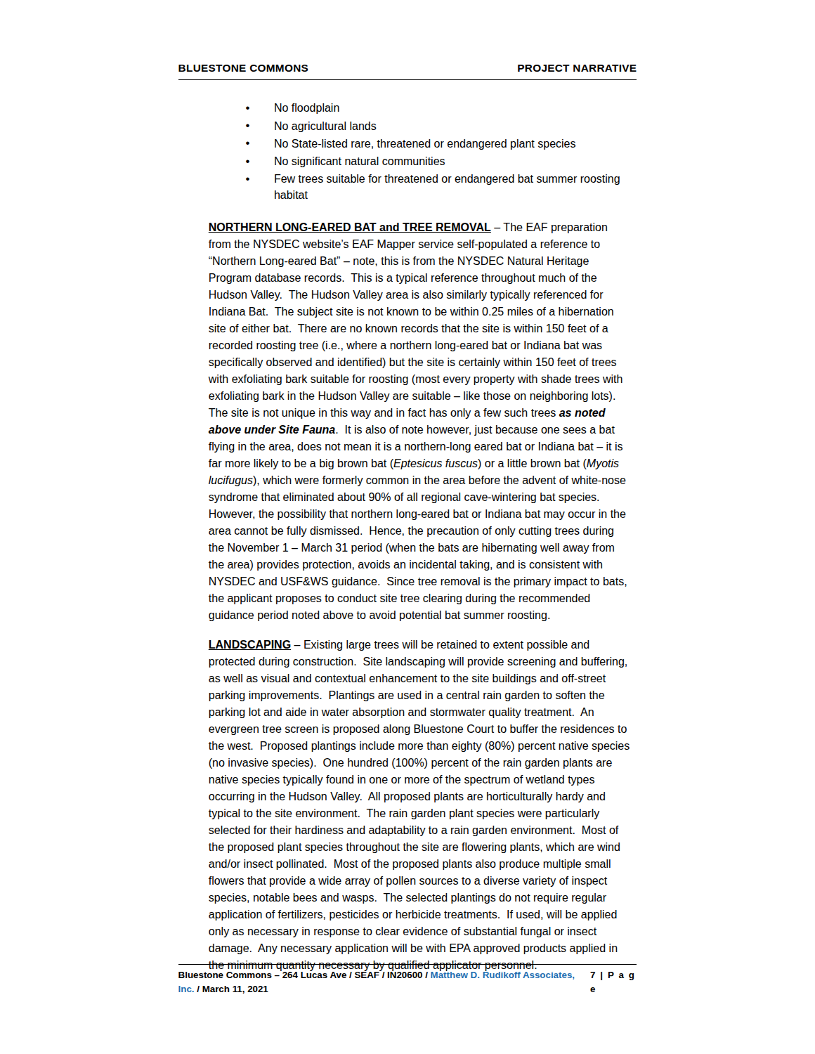BLUESTONE COMMONS PROJECT NARRATIVE
No floodplain
No agricultural lands
No State-listed rare, threatened or endangered plant species
No significant natural communities
Few trees suitable for threatened or endangered bat summer roosting habitat
NORTHERN LONG-EARED BAT and TREE REMOVAL – The EAF preparation from the NYSDEC website’s EAF Mapper service self-populated a reference to “Northern Long-eared Bat” – note, this is from the NYSDEC Natural Heritage Program database records. This is a typical reference throughout much of the Hudson Valley. The Hudson Valley area is also similarly typically referenced for Indiana Bat. The subject site is not known to be within 0.25 miles of a hibernation site of either bat. There are no known records that the site is within 150 feet of a recorded roosting tree (i.e., where a northern long-eared bat or Indiana bat was specifically observed and identified) but the site is certainly within 150 feet of trees with exfoliating bark suitable for roosting (most every property with shade trees with exfoliating bark in the Hudson Valley are suitable – like those on neighboring lots). The site is not unique in this way and in fact has only a few such trees as noted above under Site Fauna. It is also of note however, just because one sees a bat flying in the area, does not mean it is a northern-long eared bat or Indiana bat – it is far more likely to be a big brown bat (Eptesicus fuscus) or a little brown bat (Myotis lucifugus), which were formerly common in the area before the advent of white-nose syndrome that eliminated about 90% of all regional cave-wintering bat species. However, the possibility that northern long-eared bat or Indiana bat may occur in the area cannot be fully dismissed. Hence, the precaution of only cutting trees during the November 1 – March 31 period (when the bats are hibernating well away from the area) provides protection, avoids an incidental taking, and is consistent with NYSDEC and USF&WS guidance. Since tree removal is the primary impact to bats, the applicant proposes to conduct site tree clearing during the recommended guidance period noted above to avoid potential bat summer roosting.
LANDSCAPING – Existing large trees will be retained to extent possible and protected during construction. Site landscaping will provide screening and buffering, as well as visual and contextual enhancement to the site buildings and off-street parking improvements. Plantings are used in a central rain garden to soften the parking lot and aide in water absorption and stormwater quality treatment. An evergreen tree screen is proposed along Bluestone Court to buffer the residences to the west. Proposed plantings include more than eighty (80%) percent native species (no invasive species). One hundred (100%) percent of the rain garden plants are native species typically found in one or more of the spectrum of wetland types occurring in the Hudson Valley. All proposed plants are horticulturally hardy and typical to the site environment. The rain garden plant species were particularly selected for their hardiness and adaptability to a rain garden environment. Most of the proposed plant species throughout the site are flowering plants, which are wind and/or insect pollinated. Most of the proposed plants also produce multiple small flowers that provide a wide array of pollen sources to a diverse variety of inspect species, notable bees and wasps. The selected plantings do not require regular application of fertilizers, pesticides or herbicide treatments. If used, will be applied only as necessary in response to clear evidence of substantial fungal or insect damage. Any necessary application will be with EPA approved products applied in the minimum quantity necessary by qualified applicator personnel.
Bluestone Commons – 264 Lucas Ave / SEAF / IN20600 / Matthew D. Rudikoff Associates, Inc. / March 11, 2021 7 | P a g e